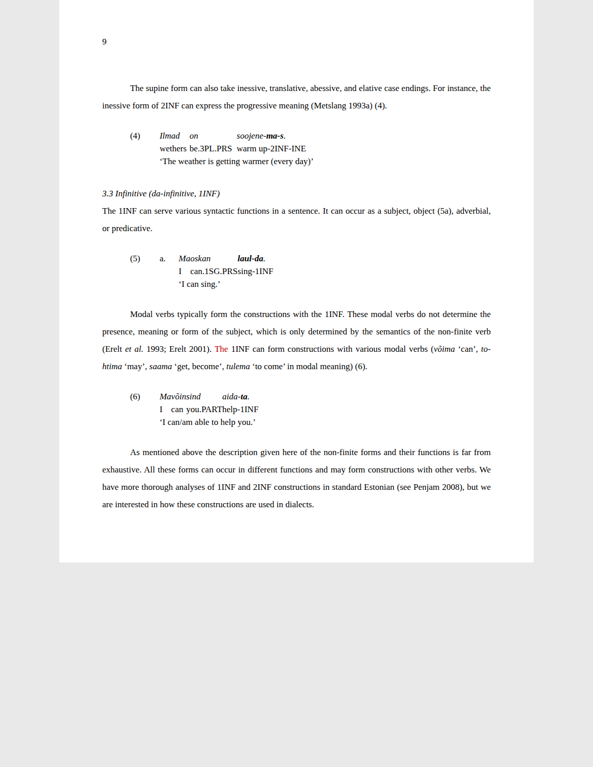9
The supine form can also take inessive, translative, abessive, and elative case endings. For instance, the inessive form of 2INF can express the progressive meaning (Metslang 1993a) (4).
| (4) | Ilmad | on | soojene- ma-s . |
| | wethers | be.3PL.PRS | warm up-2INF-INE |
| | ‘The weather is getting warmer (every day)’ |
3.3 Infinitive (da-infinitive, 1INF)
The 1INF can serve various syntactic functions in a sentence. It can occur as a subject, object (5a), adverbial, or predicative.
| (5) | a. | Ma | oskan | laul-da . |
| | | I | can.1SG.PRS | sing-1INF |
| | | ‘I can sing.’ |
Modal verbs typically form the constructions with the 1INF. These modal verbs do not determine the presence, meaning or form of the subject, which is only determined by the semantics of the non-finite verb (Erelt et al. 1993; Erelt 2001). The 1INF can form constructions with various modal verbs (võima ‘can’, tohtima ‘may’, saama ‘get, become’, tulema ‘to come’ in modal meaning) (6).
| (6) | Ma | võin | sind | aida- ta . |
| | I | can | you.PART | help-1INF |
| | ‘I can/am able to help you.’ |
As mentioned above the description given here of the non-finite forms and their functions is far from exhaustive. All these forms can occur in different functions and may form constructions with other verbs. We have more thorough analyses of 1INF and 2INF constructions in standard Estonian (see Penjam 2008), but we are interested in how these constructions are used in dialects.